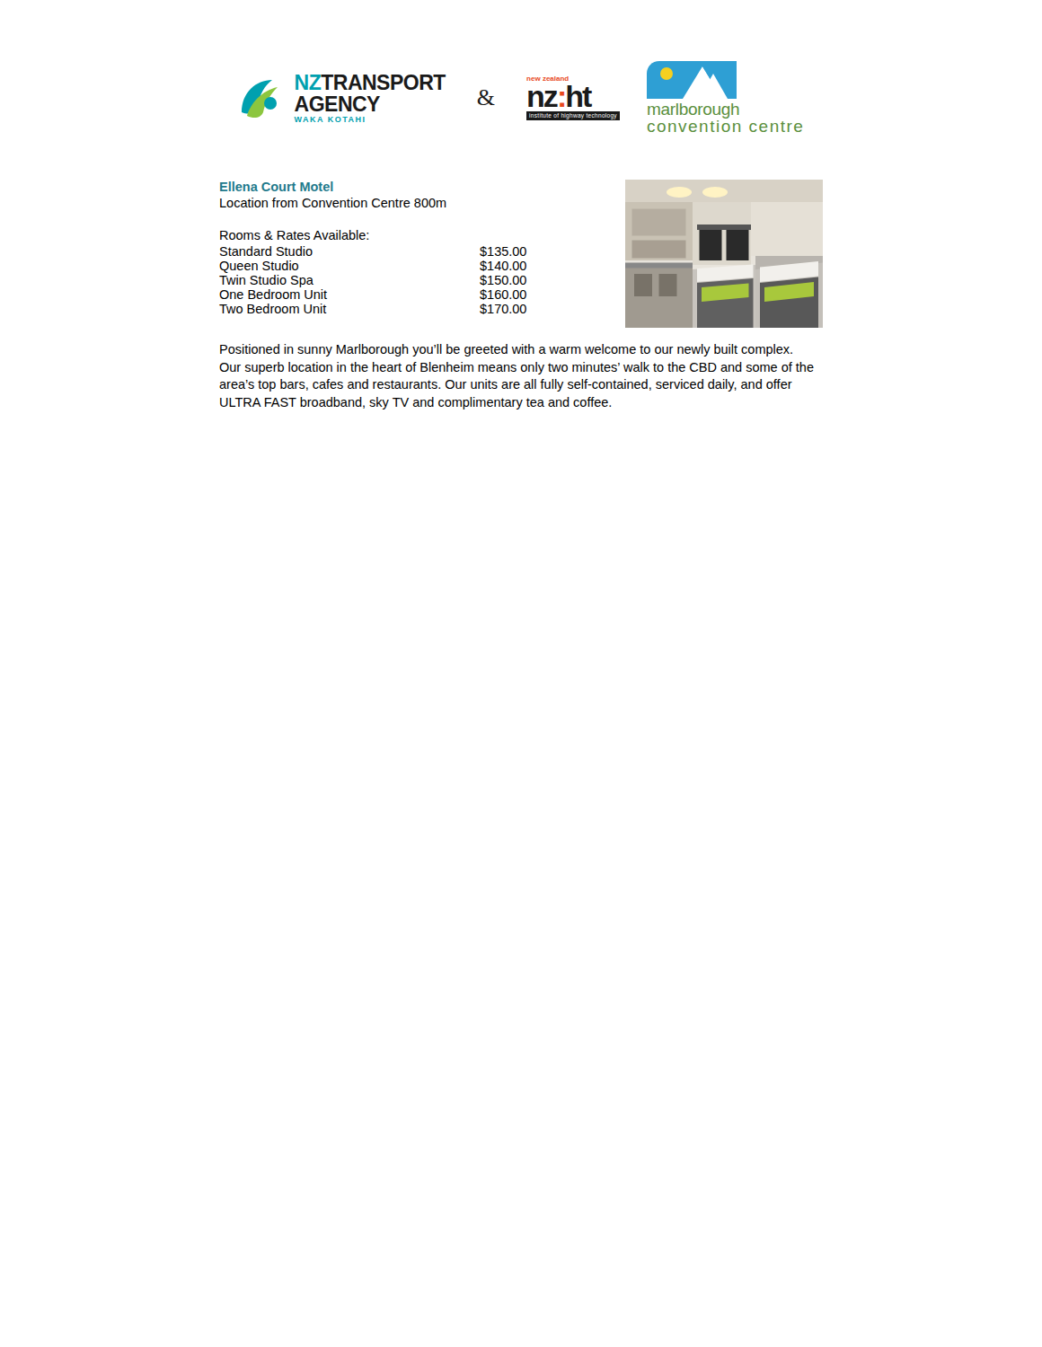NZ TRANSPORT
AGENCY
WAKA KOTAHI
&
new zealand
nz: ht
institute of highway technology
marlborough
convention centre
Ellena Court Motel
Location from Convention Centre 800m
Rooms & Rates Available:
| Standard Studio | $135.00 |
| Queen Studio | $140.00 |
| Twin Studio Spa | $150.00 |
| One Bedroom Unit | $160.00 |
| Two Bedroom Unit | $170.00 |
Positioned in sunny Marlborough you’ll be greeted with a warm welcome to our newly built complex.
Our superb location in the heart of Blenheim means only two minutes’ walk to the CBD and some of the area’s top bars, cafes and restaurants. Our units are all fully self-contained, serviced daily, and offer ULTRA FAST broadband, sky TV and complimentary tea and coffee.